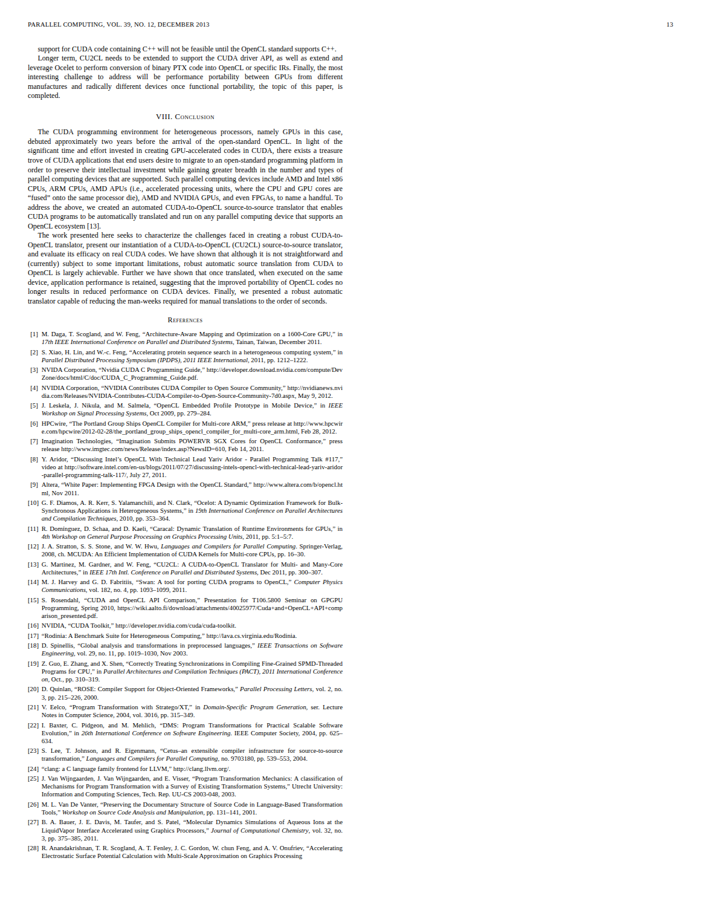Parallel Computing, Vol. 39, No. 12, December 2013 13
support for CUDA code containing C++ will not be feasible until the OpenCL standard supports C++.
Longer term, CU2CL needs to be extended to support the CUDA driver API, as well as extend and leverage Ocelet to perform conversion of binary PTX code into OpenCL or specific IRs. Finally, the most interesting challenge to address will be performance portability between GPUs from different manufactures and radically different devices once functional portability, the topic of this paper, is completed.
VIII. Conclusion
The CUDA programming environment for heterogeneous processors, namely GPUs in this case, debuted approximately two years before the arrival of the open-standard OpenCL. In light of the significant time and effort invested in creating GPU-accelerated codes in CUDA, there exists a treasure trove of CUDA applications that end users desire to migrate to an open-standard programming platform in order to preserve their intellectual investment while gaining greater breadth in the number and types of parallel computing devices that are supported. Such parallel computing devices include AMD and Intel x86 CPUs, ARM CPUs, AMD APUs (i.e., accelerated processing units, where the CPU and GPU cores are “fused” onto the same processor die), AMD and NVIDIA GPUs, and even FPGAs, to name a handful. To address the above, we created an automated CUDA-to-OpenCL source-to-source translator that enables CUDA programs to be automatically translated and run on any parallel computing device that supports an OpenCL ecosystem [13].
The work presented here seeks to characterize the challenges faced in creating a robust CUDA-to-OpenCL translator, present our instantiation of a CUDA-to-OpenCL (CU2CL) source-to-source translator, and evaluate its efficacy on real CUDA codes. We have shown that although it is not straightforward and (currently) subject to some important limitations, robust automatic source translation from CUDA to OpenCL is largely achievable. Further we have shown that once translated, when executed on the same device, application performance is retained, suggesting that the improved portability of OpenCL codes no longer results in reduced performance on CUDA devices. Finally, we presented a robust automatic translator capable of reducing the man-weeks required for manual translations to the order of seconds.
References
[1] M. Daga, T. Scogland, and W. Feng, “Architecture-Aware Mapping and Optimization on a 1600-Core GPU,” in 17th IEEE International Conference on Parallel and Distributed Systems, Tainan, Taiwan, December 2011.
[2] S. Xiao, H. Lin, and W.-c. Feng, “Accelerating protein sequence search in a heterogeneous computing system,” in Parallel Distributed Processing Symposium (IPDPS), 2011 IEEE International, 2011, pp. 1212–1222.
[3] NVIDA Corporation, “Nvidia CUDA C Programming Guide,” http://developer.download.nvidia.com/compute/DevZone/docs/html/C/doc/CUDA_C_Programming_Guide.pdf.
[4] NVIDIA Corporation, “NVIDIA Contributes CUDA Compiler to Open Source Community,” http://nvidianews.nvidia.com/Releases/NVIDIA-Contributes-CUDA-Compiler-to-Open-Source-Community-7d0.aspx, May 9, 2012.
[5] J. Leskela, J. Nikula, and M. Salmela, “OpenCL Embedded Profile Prototype in Mobile Device,” in IEEE Workshop on Signal Processing Systems, Oct 2009, pp. 279–284.
[6] HPCwire, “The Portland Group Ships OpenCL Compiler for Multi-core ARM,” press release at http://www.hpcwire.com/hpcwire/2012-02-28/the_portland_group_ships_opencl_compiler_for_multi-core_arm.html, Feb 28, 2012.
[7] Imagination Technologies, “Imagination Submits POWERVR SGX Cores for OpenCL Conformance,” press release http://www.imgtec.com/news/Release/index.asp?NewsID=610, Feb 14, 2011.
[8] Y. Aridor, “Discussing Intel’s OpenCL With Technical Lead Yariv Aridor - Parallel Programming Talk #117,” video at http://software.intel.com/en-us/blogs/2011/07/27/discussing-intels-opencl-with-technical-lead-yariv-aridor-parallel-programming-talk-117/, July 27, 2011.
[9] Altera, “White Paper: Implementing FPGA Design with the OpenCL Standard,” http://www.altera.com/b/opencl.html, Nov 2011.
[10] G. F. Diamos, A. R. Kerr, S. Yalamanchili, and N. Clark, “Ocelot: A Dynamic Optimization Framework for Bulk-Synchronous Applications in Heterogeneous Systems,” in 19th International Conference on Parallel Architectures and Compilation Techniques, 2010, pp. 353–364.
[11] R. Domínguez, D. Schaa, and D. Kaeli, “Caracal: Dynamic Translation of Runtime Environments for GPUs,” in 4th Workshop on General Purpose Processing on Graphics Processing Units, 2011, pp. 5:1–5:7.
[12] J. A. Stratton, S. S. Stone, and W. W. Hwu, Languages and Compilers for Parallel Computing. Springer-Verlag, 2008, ch. MCUDA: An Efficient Implementation of CUDA Kernels for Multi-core CPUs, pp. 16–30.
[13] G. Martinez, M. Gardner, and W. Feng, “CU2CL: A CUDA-to-OpenCL Translator for Multi- and Many-Core Architectures,” in IEEE 17th Intl. Conference on Parallel and Distributed Systems, Dec 2011, pp. 300–307.
[14] M. J. Harvey and G. D. Fabritiis, “Swan: A tool for porting CUDA programs to OpenCL,” Computer Physics Communications, vol. 182, no. 4, pp. 1093–1099, 2011.
[15] S. Rosendahl, “CUDA and OpenCL API Comparison,” Presentation for T106.5800 Seminar on GPGPU Programming, Spring 2010, https://wiki.aalto.fi/download/attachments/40025977/Cuda+and+OpenCL+API+comparison_presented.pdf.
[16] NVIDIA, “CUDA Toolkit,” http://developer.nvidia.com/cuda/cuda-toolkit.
[17]“Rodinia: A Benchmark Suite for Heterogeneous Computing,” http://lava.cs.virginia.edu/Rodinia.
[18] D. Spinellis, “Global analysis and transformations in preprocessed languages,” IEEE Transactions on Software Engineering, vol. 29, no. 11, pp. 1019–1030, Nov 2003.
[19] Z. Guo, E. Zhang, and X. Shen, “Correctly Treating Synchronizations in Compiling Fine-Grained SPMD-Threaded Programs for CPU,” in Parallel Architectures and Compilation Techniques (PACT), 2011 International Conference on, Oct., pp. 310–319.
[20] D. Quinlan, “ROSE: Compiler Support for Object-Oriented Frameworks,” Parallel Processing Letters, vol. 2, no. 3, pp. 215–226, 2000.
[21] V. Eelco, “Program Transformation with Stratego/XT,” in Domain-Specific Program Generation, ser. Lecture Notes in Computer Science, 2004, vol. 3016, pp. 315–349.
[22] I. Baxter, C. Pidgeon, and M. Mehlich, “DMS: Program Transformations for Practical Scalable Software Evolution,” in 26th International Conference on Software Engineering. IEEE Computer Society, 2004, pp. 625–634.
[23] S. Lee, T. Johnson, and R. Eigenmann, “Cetus–an extensible compiler infrastructure for source-to-source transformation,” Languages and Compilers for Parallel Computing, no. 9703180, pp. 539–553, 2004.
[24]“clang: a C language family frontend for LLVM,” http://clang.llvm.org/.
[25] J. Van Wijngaarden, J. Van Wijngaarden, and E. Visser, “Program Transformation Mechanics: A classification of Mechanisms for Program Transformation with a Survey of Existing Transformation Systems,” Utrecht University: Information and Computing Sciences, Tech. Rep. UU-CS 2003-048, 2003.
[26] M. L. Van De Vanter, “Preserving the Documentary Structure of Source Code in Language-Based Transformation Tools,” Workshop on Source Code Analysis and Manipulation, pp. 131–141, 2001.
[27] B. A. Bauer, J. E. Davis, M. Taufer, and S. Patel, “Molecular Dynamics Simulations of Aqueous Ions at the LiquidVapor Interface Accelerated using Graphics Processors,” Journal of Computational Chemistry, vol. 32, no. 3, pp. 375–385, 2011.
[28] R. Anandakrishnan, T. R. Scogland, A. T. Fenley, J. C. Gordon, W. chun Feng, and A. V. Onufriev, “Accelerating Electrostatic Surface Potential Calculation with Multi-Scale Approximation on Graphics Processing